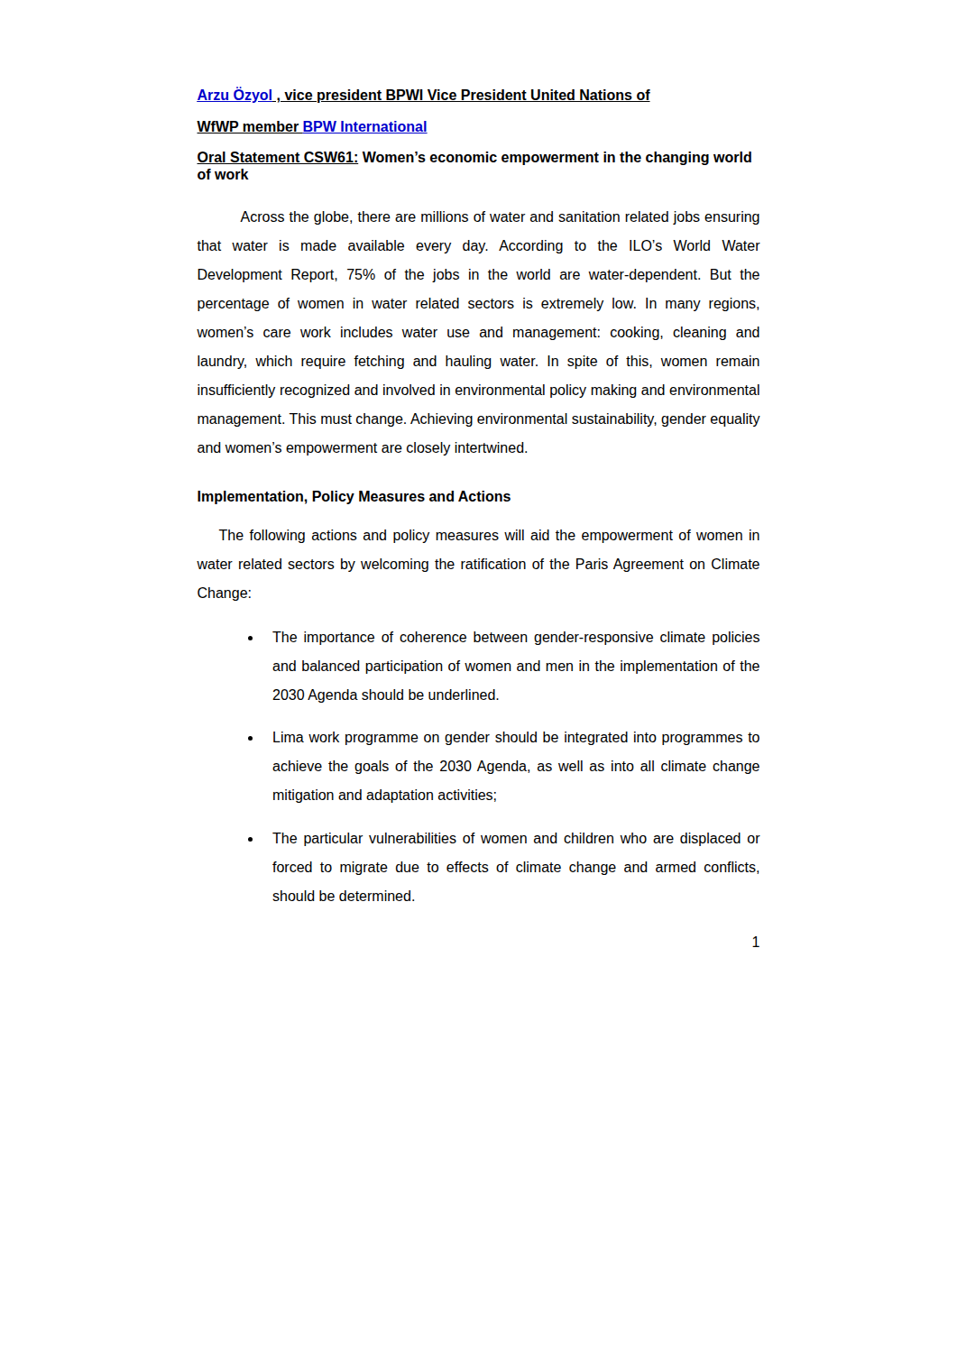Arzu Özyol , vice president BPWI Vice President United Nations of
WfWP member BPW International
Oral Statement CSW61: Women’s economic empowerment in the changing world of work
Across the globe, there are millions of water and sanitation related jobs ensuring that water is made available every day. According to the ILO’s World Water Development Report, 75% of the jobs in the world are water-dependent. But the percentage of women in water related sectors is extremely low. In many regions, women’s care work includes water use and management: cooking, cleaning and laundry, which require fetching and hauling water. In spite of this, women remain insufficiently recognized and involved in environmental policy making and environmental management. This must change. Achieving environmental sustainability, gender equality and women’s empowerment are closely intertwined.
Implementation, Policy Measures and Actions
The following actions and policy measures will aid the empowerment of women in water related sectors by welcoming the ratification of the Paris Agreement on Climate Change:
The importance of coherence between gender-responsive climate policies and balanced participation of women and men in the implementation of the 2030 Agenda should be underlined.
Lima work programme on gender should be integrated into programmes to achieve the goals of the 2030 Agenda, as well as into all climate change mitigation and adaptation activities;
The particular vulnerabilities of women and children who are displaced or forced to migrate due to effects of climate change and armed conflicts, should be determined.
1